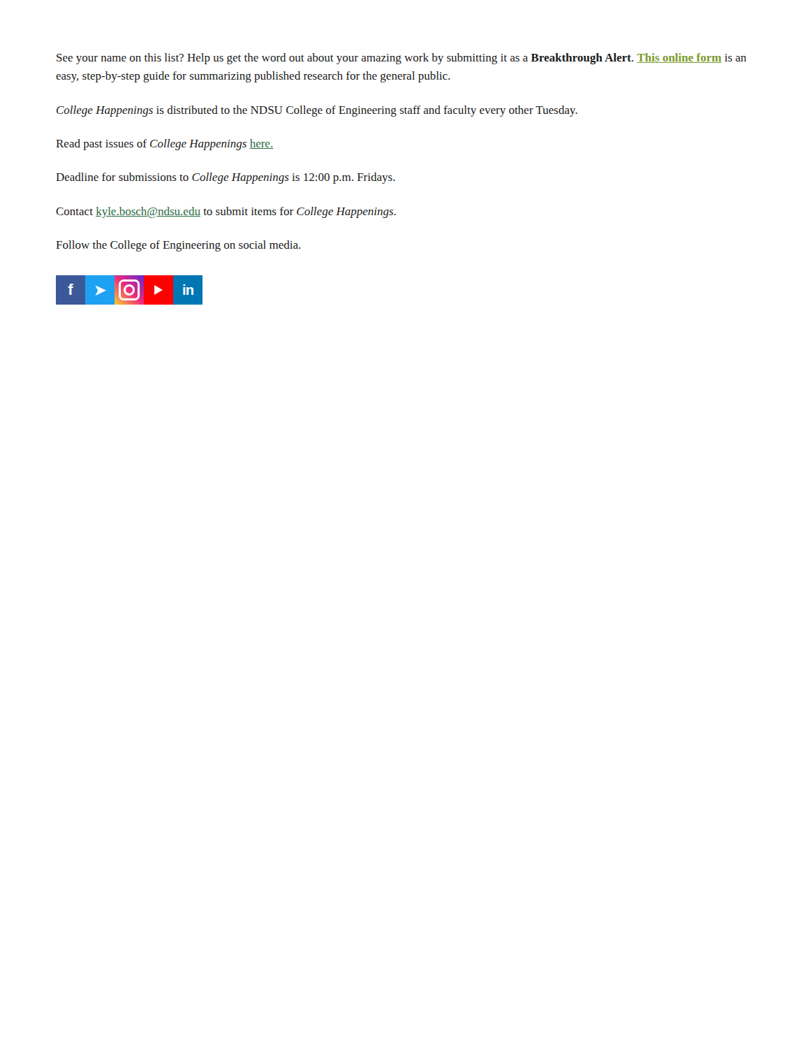See your name on this list? Help us get the word out about your amazing work by submitting it as a Breakthrough Alert. This online form is an easy, step-by-step guide for summarizing published research for the general public.
College Happenings is distributed to the NDSU College of Engineering staff and faculty every other Tuesday.
Read past issues of College Happenings here.
Deadline for submissions to College Happenings is 12:00 p.m. Fridays.
Contact kyle.bosch@ndsu.edu to submit items for College Happenings.
Follow the College of Engineering on social media.
f ➤ in